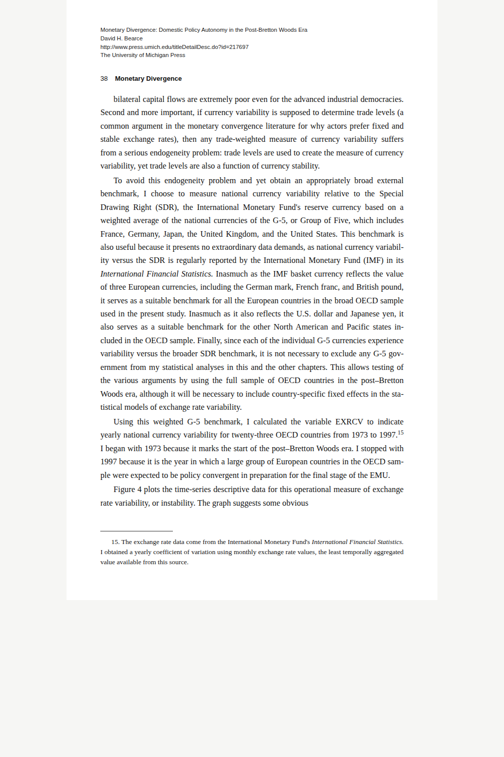Monetary Divergence: Domestic Policy Autonomy in the Post-Bretton Woods Era
David H. Bearce
http://www.press.umich.edu/titleDetailDesc.do?id=217697
The University of Michigan Press
38 Monetary Divergence
bilateral capital flows are extremely poor even for the advanced industrial democracies. Second and more important, if currency variability is supposed to determine trade levels (a common argument in the monetary convergence literature for why actors prefer fixed and stable exchange rates), then any trade-weighted measure of currency variability suffers from a serious endogeneity problem: trade levels are used to create the measure of currency variability, yet trade levels are also a function of currency stability.
To avoid this endogeneity problem and yet obtain an appropriately broad external benchmark, I choose to measure national currency variability relative to the Special Drawing Right (SDR), the International Monetary Fund's reserve currency based on a weighted average of the national currencies of the G-5, or Group of Five, which includes France, Germany, Japan, the United Kingdom, and the United States. This benchmark is also useful because it presents no extraordinary data demands, as national currency variability versus the SDR is regularly reported by the International Monetary Fund (IMF) in its International Financial Statistics. Inasmuch as the IMF basket currency reflects the value of three European currencies, including the German mark, French franc, and British pound, it serves as a suitable benchmark for all the European countries in the broad OECD sample used in the present study. Inasmuch as it also reflects the U.S. dollar and Japanese yen, it also serves as a suitable benchmark for the other North American and Pacific states included in the OECD sample. Finally, since each of the individual G-5 currencies experience variability versus the broader SDR benchmark, it is not necessary to exclude any G-5 government from my statistical analyses in this and the other chapters. This allows testing of the various arguments by using the full sample of OECD countries in the post–Bretton Woods era, although it will be necessary to include country-specific fixed effects in the statistical models of exchange rate variability.
Using this weighted G-5 benchmark, I calculated the variable EXRCV to indicate yearly national currency variability for twenty-three OECD countries from 1973 to 1997.15 I began with 1973 because it marks the start of the post–Bretton Woods era. I stopped with 1997 because it is the year in which a large group of European countries in the OECD sample were expected to be policy convergent in preparation for the final stage of the EMU.
Figure 4 plots the time-series descriptive data for this operational measure of exchange rate variability, or instability. The graph suggests some obvious
15. The exchange rate data come from the International Monetary Fund's International Financial Statistics. I obtained a yearly coefficient of variation using monthly exchange rate values, the least temporally aggregated value available from this source.